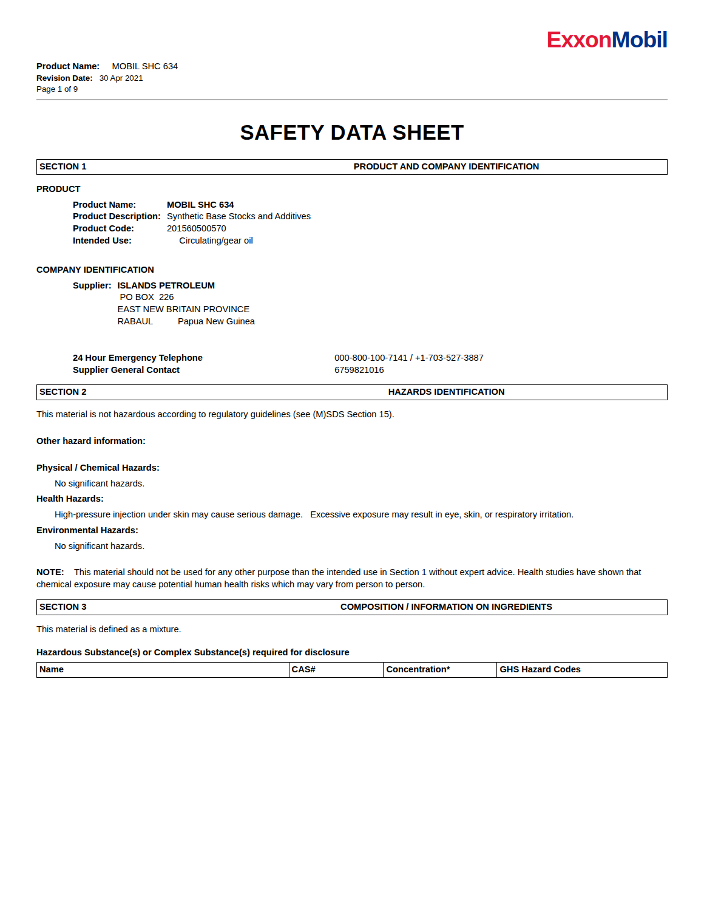Exxon Mobil
Product Name: MOBIL SHC 634
Revision Date: 30 Apr 2021
Page 1 of 9
SAFETY DATA SHEET
| SECTION 1 | PRODUCT AND COMPANY IDENTIFICATION |
PRODUCT
| Product Name: | MOBIL SHC 634 |
| Product Description: | Synthetic Base Stocks and Additives |
| Product Code: | 201560500570 |
| Intended Use: | Circulating/gear oil |
COMPANY IDENTIFICATION
| Supplier: | ISLANDS PETROLEUM |
| | PO BOX 226 |
| | EAST NEW BRITAIN PROVINCE |
| | RABAUL Papua New Guinea |
| 24 Hour Emergency Telephone | 000-800-100-7141 / +1-703-527-3887 |
| Supplier General Contact | 6759821016 |
| SECTION 2 | HAZARDS IDENTIFICATION |
This material is not hazardous according to regulatory guidelines (see (M)SDS Section 15).
Other hazard information:
Physical / Chemical Hazards:
No significant hazards.
Health Hazards:
High-pressure injection under skin may cause serious damage. Excessive exposure may result in eye, skin, or respiratory irritation.
Environmental Hazards:
No significant hazards.
NOTE: This material should not be used for any other purpose than the intended use in Section 1 without expert advice. Health studies have shown that chemical exposure may cause potential human health risks which may vary from person to person.
| SECTION 3 | COMPOSITION / INFORMATION ON INGREDIENTS |
This material is defined as a mixture.
Hazardous Substance(s) or Complex Substance(s) required for disclosure
| Name | CAS# | Concentration* | GHS Hazard Codes |
| --- | --- | --- | --- |